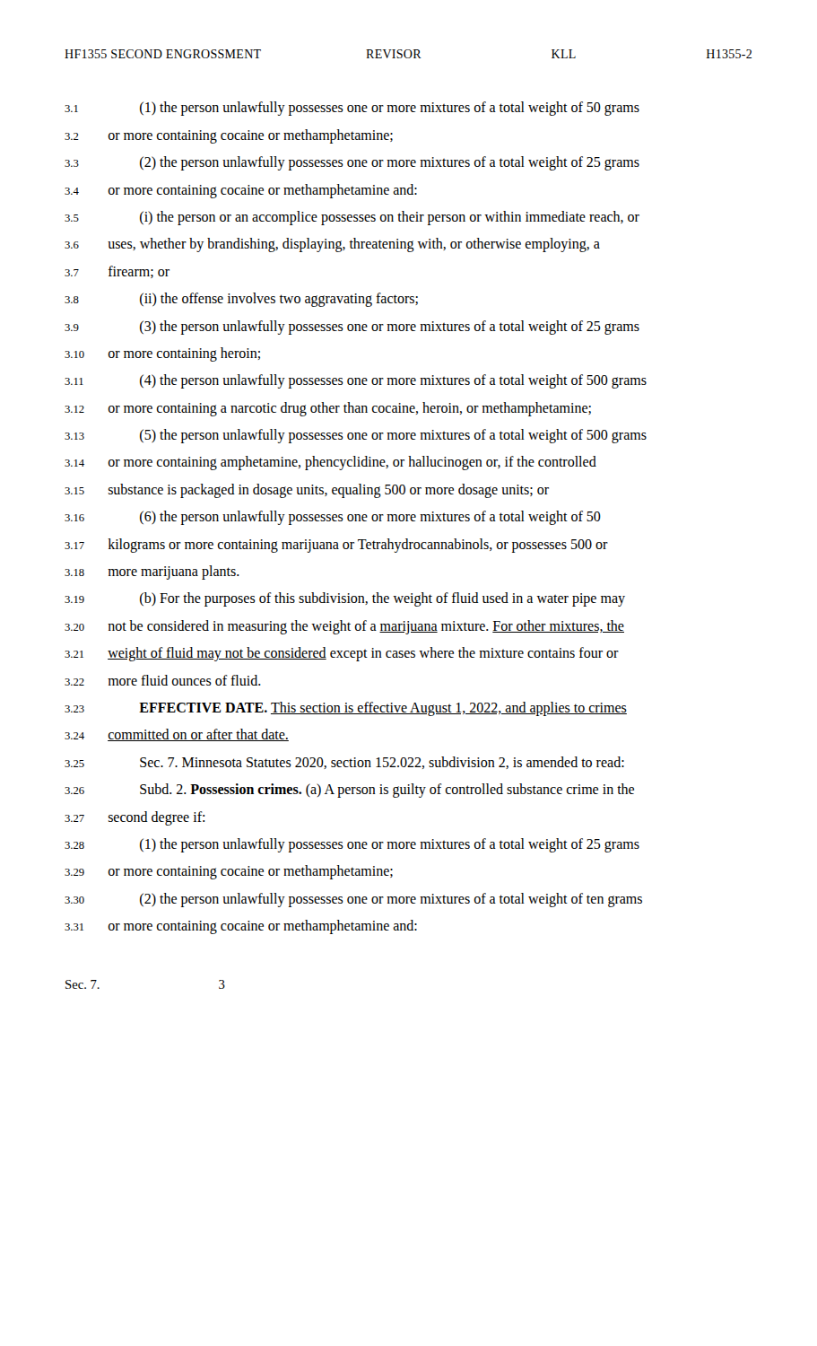HF1355 SECOND ENGROSSMENT REVISOR KLL H1355-2
3.1(1) the person unlawfully possesses one or more mixtures of a total weight of 50 grams
3.2 or more containing cocaine or methamphetamine;
3.3(2) the person unlawfully possesses one or more mixtures of a total weight of 25 grams
3.4 or more containing cocaine or methamphetamine and:
3.5(i) the person or an accomplice possesses on their person or within immediate reach, or
3.6 uses, whether by brandishing, displaying, threatening with, or otherwise employing, a
3.7 firearm; or
3.8(ii) the offense involves two aggravating factors;
3.9(3) the person unlawfully possesses one or more mixtures of a total weight of 25 grams
3.10 or more containing heroin;
3.11(4) the person unlawfully possesses one or more mixtures of a total weight of 500 grams
3.12 or more containing a narcotic drug other than cocaine, heroin, or methamphetamine;
3.13(5) the person unlawfully possesses one or more mixtures of a total weight of 500 grams
3.14 or more containing amphetamine, phencyclidine, or hallucinogen or, if the controlled
3.15 substance is packaged in dosage units, equaling 500 or more dosage units; or
3.16(6) the person unlawfully possesses one or more mixtures of a total weight of 50
3.17 kilograms or more containing marijuana or Tetrahydrocannabinols, or possesses 500 or
3.18 more marijuana plants.
3.19(b) For the purposes of this subdivision, the weight of fluid used in a water pipe may
3.20 not be considered in measuring the weight of a marijuana mixture. For other mixtures, the
3.21 weight of fluid may not be considered except in cases where the mixture contains four or
3.22 more fluid ounces of fluid.
3.23 EFFECTIVE DATE. This section is effective August 1, 2022, and applies to crimes
3.24 committed on or after that date.
3.25 Sec. 7. Minnesota Statutes 2020, section 152.022, subdivision 2, is amended to read:
3.26 Subd. 2. Possession crimes. (a) A person is guilty of controlled substance crime in the
3.27 second degree if:
3.28(1) the person unlawfully possesses one or more mixtures of a total weight of 25 grams
3.29 or more containing cocaine or methamphetamine;
3.30(2) the person unlawfully possesses one or more mixtures of a total weight of ten grams
3.31 or more containing cocaine or methamphetamine and:
Sec. 7. 3